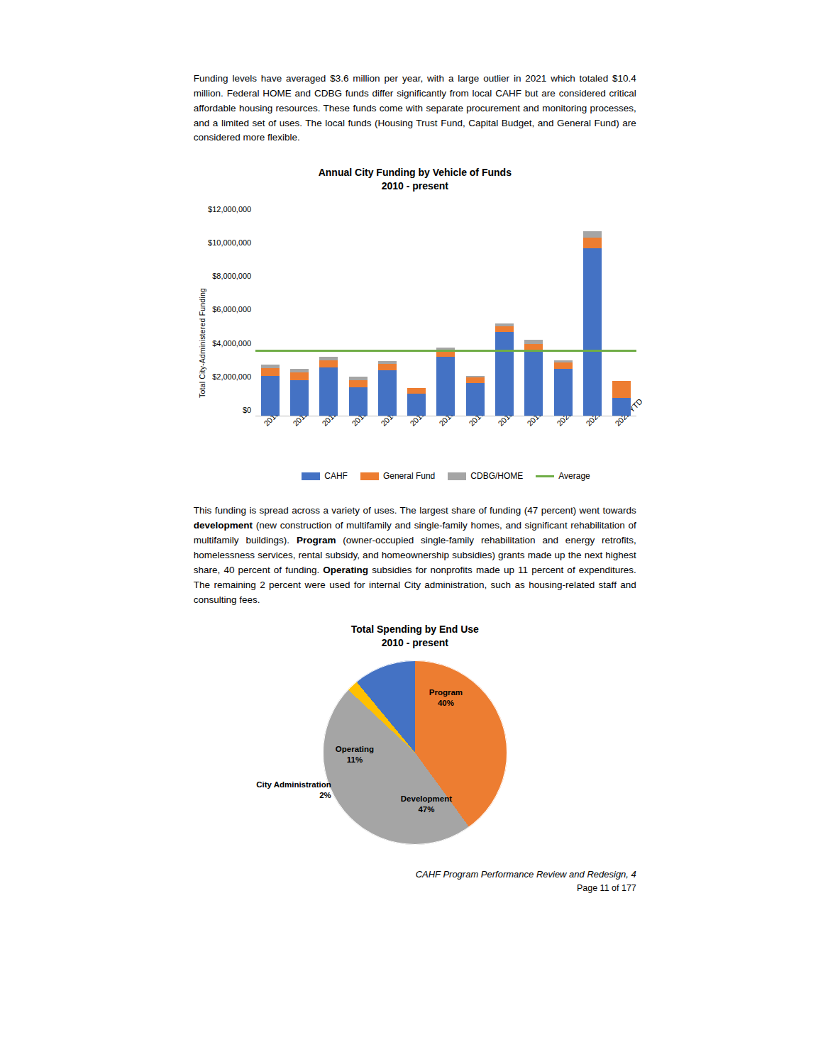Funding levels have averaged $3.6 million per year, with a large outlier in 2021 which totaled $10.4 million. Federal HOME and CDBG funds differ significantly from local CAHF but are considered critical affordable housing resources. These funds come with separate procurement and monitoring processes, and a limited set of uses. The local funds (Housing Trust Fund, Capital Budget, and General Fund) are considered more flexible.
Annual City Funding by Vehicle of Funds
2010 - present
Total City-Administered Funding
$12,000,000
$10,000,000
$8,000,000
$6,000,000
$4,000,000
$2,000,000
$0
2010 2011 2012 2013 2014 2015 2016 2017 2018 2019 2020 2021 2022 YTD
CAHF General Fund CDBG/HOME Average
This funding is spread across a variety of uses. The largest share of funding (47 percent) went towards development (new construction of multifamily and single-family homes, and significant rehabilitation of multifamily buildings). Program (owner-occupied single-family rehabilitation and energy retrofits, homelessness services, rental subsidy, and homeownership subsidies) grants made up the next highest share, 40 percent of funding. Operating subsidies for nonprofits made up 11 percent of expenditures. The remaining 2 percent were used for internal City administration, such as housing-related staff and consulting fees.
Total Spending by End Use
2010 - present
Program
40%
Operating
11%
Development
47%
City Administration
2%
CAHF Program Performance Review and Redesign, 4
Page 11 of 177